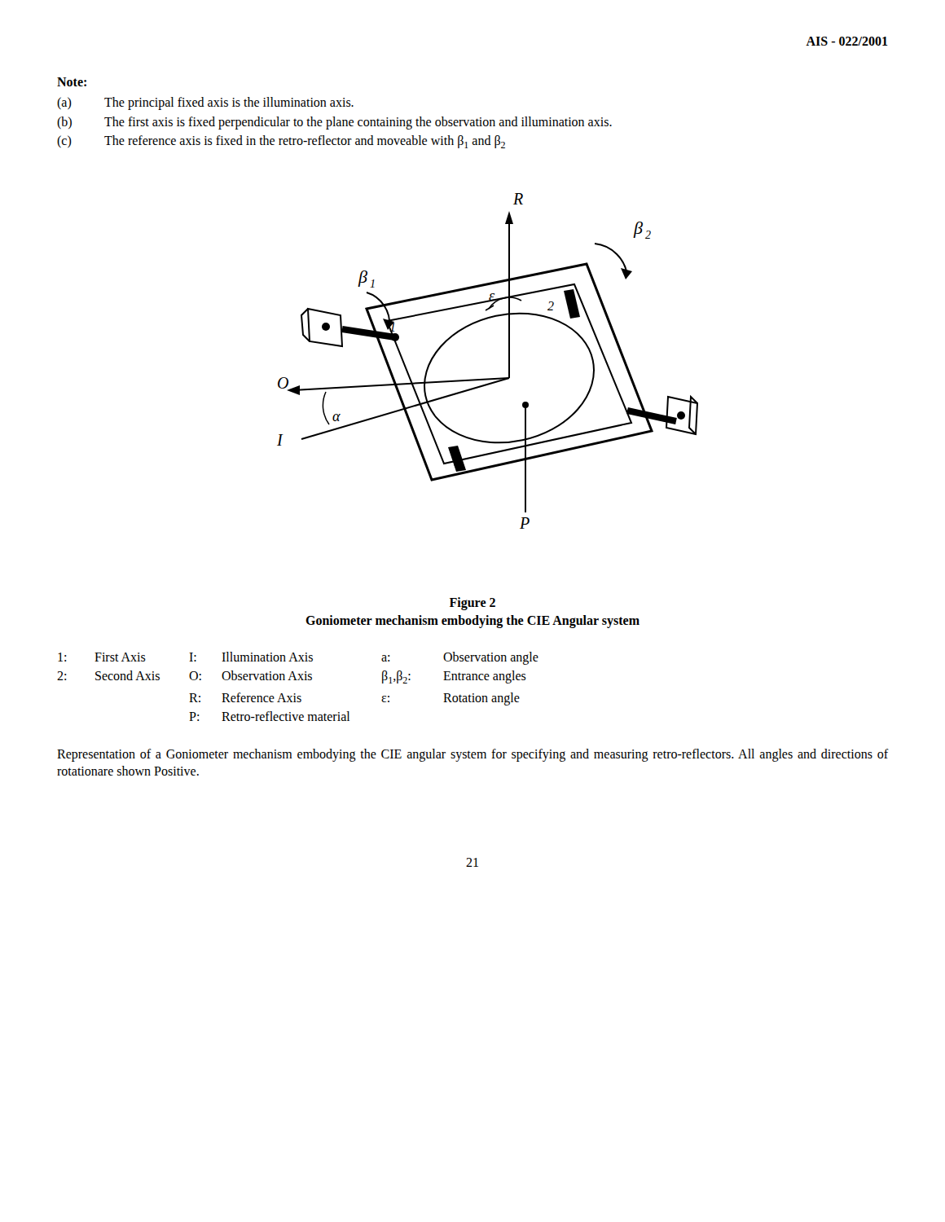AIS - 022/2001
Note:
| (a) | The principal fixed axis is the illumination axis. |
| (b) | The first axis is fixed perpendicular to the plane containing the observation and illumination axis. |
| (c) | The reference axis is fixed in the retro-reflector and moveable with β 1 and β 2 |
R β 2 β 1 ε O I α P 1 2
Figure 2
Goniometer mechanism embodying the CIE Angular system
| 1: | First Axis | I: | Illumination Axis | a: | Observation angle |
| 2: | Second Axis | O: | Observation Axis | β 1 ,β 2 : | Entrance angles |
| | | R: | Reference Axis | ε: | Rotation angle |
| | | P: | Retro-reflective material |
Representation of a Goniometer mechanism embodying the CIE angular system for specifying and measuring retro-reflectors. All angles and directions of rotationare shown Positive.
21